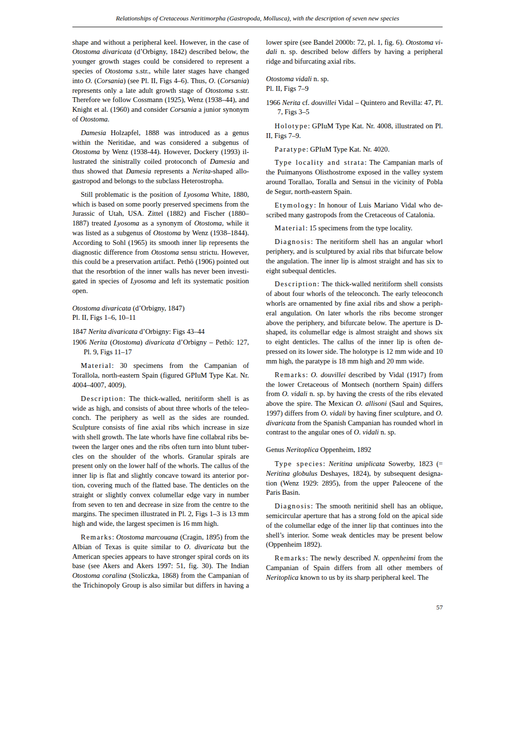Relationships of Cretaceous Neritimorpha (Gastropoda, Mollusca), with the description of seven new species
shape and without a peripheral keel. However, in the case of Otostoma divaricata (d’Orbigny, 1842) described below, the younger growth stages could be considered to represent a species of Otostoma s.str., while later stages have changed into O. (Corsania) (see Pl. II, Figs 4–6). Thus, O. (Corsania) represents only a late adult growth stage of Otostoma s.str. Therefore we follow Cossmann (1925), Wenz (1938–44), and Knight et al. (1960) and consider Corsania a junior synonym of Otostoma.
Damesia Holzapfel, 1888 was introduced as a genus within the Neritidae, and was considered a subgenus of Otostoma by Wenz (1938-44). However, Dockery (1993) illustrated the sinistrally coiled protoconch of Damesia and thus showed that Damesia represents a Nerita-shaped allogastropod and belongs to the subclass Heterostropha.
Still problematic is the position of Lyosoma White, 1880, which is based on some poorly preserved specimens from the Jurassic of Utah, USA. Zittel (1882) and Fischer (1880–1887) treated Lyosoma as a synonym of Otostoma, while it was listed as a subgenus of Otostoma by Wenz (1938–1844). According to Sohl (1965) its smooth inner lip represents the diagnostic difference from Otostoma sensu strictu. However, this could be a preservation artifact. Pethö (1906) pointed out that the resorbtion of the inner walls has never been investigated in species of Lyosoma and left its systematic position open.
Otostoma divaricata (d’Orbigny, 1847)
Pl. II, Figs 1–6, 10–11
1847 Nerita divaricata d’Orbigny: Figs 43–44 1906 Nerita (Otostoma) divaricata d’Orbigny – Pethö: 127, Pl. 9, Figs 11–17
Material: 30 specimens from the Campanian of Torallola, north-eastern Spain (figured GPIuM Type Kat. Nr. 4004–4007, 4009).
Description: The thick-walled, neritiform shell is as wide as high, and consists of about three whorls of the teleoconch. The periphery as well as the sides are rounded. Sculpture consists of fine axial ribs which increase in size with shell growth. The late whorls have fine collabral ribs between the larger ones and the ribs often turn into blunt tubercles on the shoulder of the whorls. Granular spirals are present only on the lower half of the whorls. The callus of the inner lip is flat and slightly concave toward its anterior portion, covering much of the flatted base. The denticles on the straight or slightly convex columellar edge vary in number from seven to ten and decrease in size from the centre to the margins. The specimen illustrated in Pl. 2, Figs 1–3 is 13 mm high and wide, the largest specimen is 16 mm high.
Remarks: Otostoma marcouana (Cragin, 1895) from the Albian of Texas is quite similar to O. divaricata but the American species appears to have stronger spiral cords on its base (see Akers and Akers 1997: 51, fig. 30). The Indian Otostoma coralina (Stoliczka, 1868) from the Campanian of the Trichinopoly Group is also similar but differs in having a lower spire (see Bandel 2000b: 72, pl. 1, fig. 6). Otostoma vidali n. sp. described below differs by having a peripheral ridge and bifurcating axial ribs.
Otostoma vidali n. sp.
Pl. II, Figs 7–9
1966 Nerita cf. douvillei Vidal – Quintero and Revilla: 47, Pl. 7, Figs 3–5
Holotype: GPIuM Type Kat. Nr. 4008, illustrated on Pl. II, Figs 7–9.
Paratype: GPIuM Type Kat. Nr. 4020.
Type locality and strata: The Campanian marls of the Puimanyons Olisthostrome exposed in the valley system around Torallao, Toralla and Sensui in the vicinity of Pobla de Segur, north-eastern Spain.
Etymology: In honour of Luis Mariano Vidal who described many gastropods from the Cretaceous of Catalonia.
Material: 15 specimens from the type locality.
Diagnosis: The neritiform shell has an angular whorl periphery, and is sculptured by axial ribs that bifurcate below the angulation. The inner lip is almost straight and has six to eight subequal denticles.
Description: The thick-walled neritiform shell consists of about four whorls of the teleoconch. The early teleoconch whorls are ornamented by fine axial ribs and show a peripheral angulation. On later whorls the ribs become stronger above the periphery, and bifurcate below. The aperture is D-shaped, its columellar edge is almost straight and shows six to eight denticles. The callus of the inner lip is often depressed on its lower side. The holotype is 12 mm wide and 10 mm high, the paratype is 18 mm high and 20 mm wide.
Remarks: O. douvillei described by Vidal (1917) from the lower Cretaceous of Montsech (northern Spain) differs from O. vidali n. sp. by having the crests of the ribs elevated above the spire. The Mexican O. allisoni (Saul and Squires, 1997) differs from O. vidali by having finer sculpture, and O. divaricata from the Spanish Campanian has rounded whorl in contrast to the angular ones of O. vidali n. sp.
Genus Neritoplica Oppenheim, 1892
Type species: Neritina uniplicata Sowerby, 1823 (= Neritina globulus Deshayes, 1824), by subsequent designation (Wenz 1929: 2895), from the upper Paleocene of the Paris Basin.
Diagnosis: The smooth neritinid shell has an oblique, semicircular aperture that has a strong fold on the apical side of the columellar edge of the inner lip that continues into the shell’s interior. Some weak denticles may be present below (Oppenheim 1892).
Remarks: The newly described N. oppenheimi from the Campanian of Spain differs from all other members of Neritoplica known to us by its sharp peripheral keel. The
57